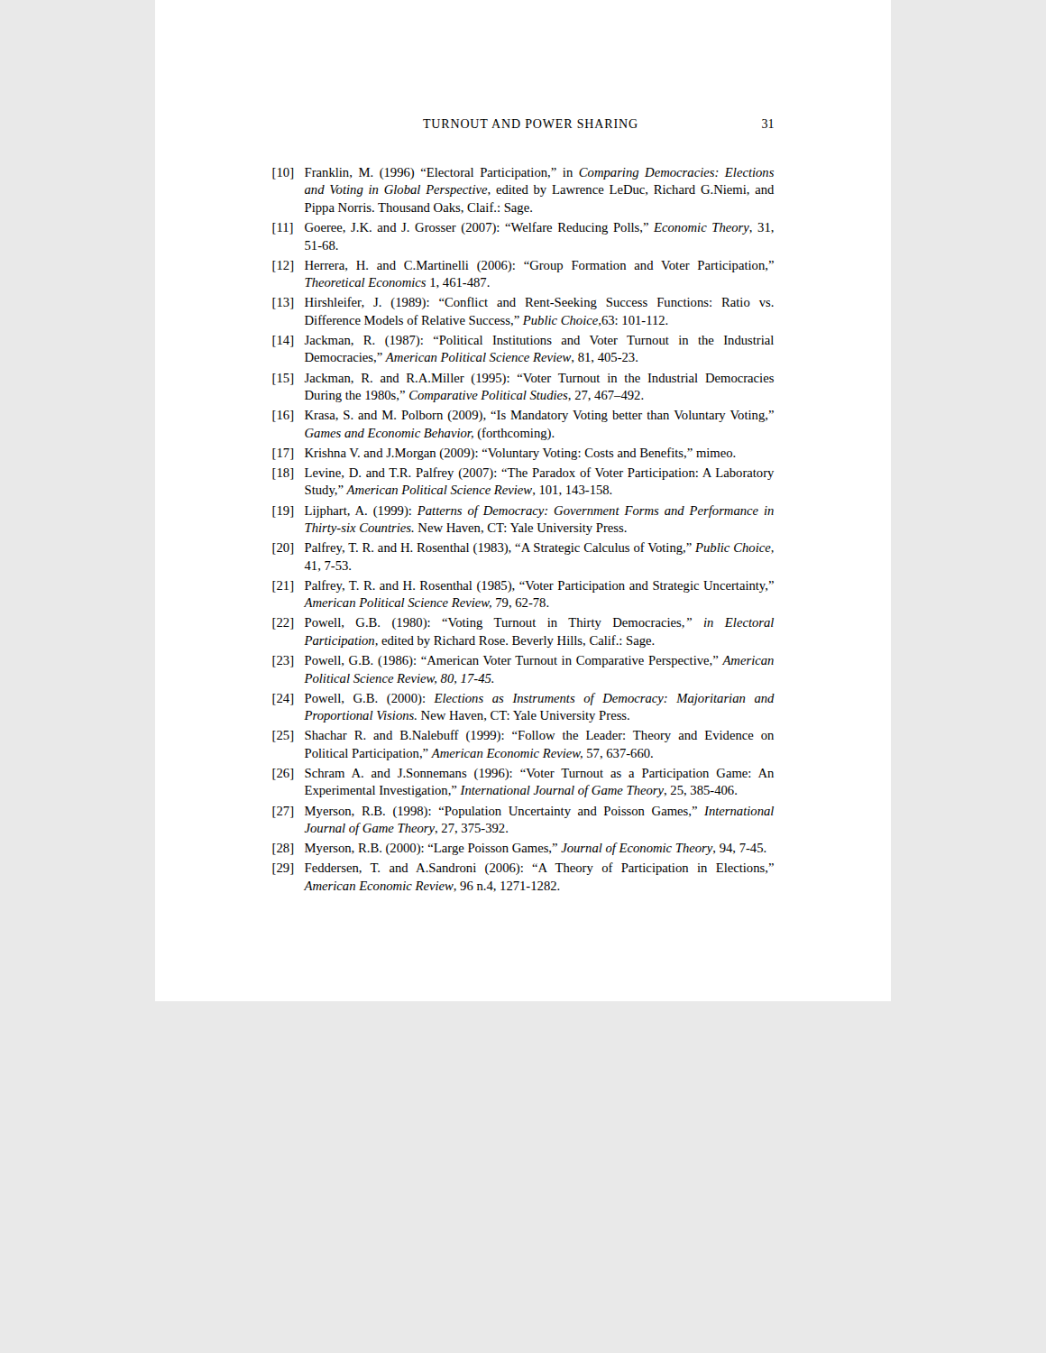Turnout and Power Sharing 31
[10] Franklin, M. (1996) “Electoral Participation,” in Comparing Democracies: Elections and Voting in Global Perspective, edited by Lawrence LeDuc, Richard G.Niemi, and Pippa Norris. Thousand Oaks, Claif.: Sage.
[11] Goeree, J.K. and J. Grosser (2007): “Welfare Reducing Polls,” Economic Theory, 31, 51-68.
[12] Herrera, H. and C.Martinelli (2006): “Group Formation and Voter Participation,” Theoretical Economics 1, 461-487.
[13] Hirshleifer, J. (1989): “Conflict and Rent-Seeking Success Functions: Ratio vs. Difference Models of Relative Success,” Public Choice,63: 101-112.
[14] Jackman, R. (1987): “Political Institutions and Voter Turnout in the Industrial Democracies,” American Political Science Review, 81, 405-23.
[15] Jackman, R. and R.A.Miller (1995): “Voter Turnout in the Industrial Democracies During the 1980s,” Comparative Political Studies, 27, 467–492.
[16] Krasa, S. and M. Polborn (2009), “Is Mandatory Voting better than Voluntary Voting,” Games and Economic Behavior, (forthcoming).
[17] Krishna V. and J.Morgan (2009): “Voluntary Voting: Costs and Benefits,” mimeo.
[18] Levine, D. and T.R. Palfrey (2007): “The Paradox of Voter Participation: A Laboratory Study,” American Political Science Review, 101, 143-158.
[19] Lijphart, A. (1999): Patterns of Democracy: Government Forms and Performance in Thirty-six Countries. New Haven, CT: Yale University Press.
[20] Palfrey, T. R. and H. Rosenthal (1983), “A Strategic Calculus of Voting,” Public Choice, 41, 7-53.
[21] Palfrey, T. R. and H. Rosenthal (1985), “Voter Participation and Strategic Uncertainty,” American Political Science Review, 79, 62-78.
[22] Powell, G.B. (1980): “Voting Turnout in Thirty Democracies,” in Electoral Participation, edited by Richard Rose. Beverly Hills, Calif.: Sage.
[23] Powell, G.B. (1986): “American Voter Turnout in Comparative Perspective,” American Political Science Review, 80, 17-45.
[24] Powell, G.B. (2000): Elections as Instruments of Democracy: Majoritarian and Proportional Visions. New Haven, CT: Yale University Press.
[25] Shachar R. and B.Nalebuff (1999): “Follow the Leader: Theory and Evidence on Political Participation,” American Economic Review, 57, 637-660.
[26] Schram A. and J.Sonnemans (1996): “Voter Turnout as a Participation Game: An Experimental Investigation,” International Journal of Game Theory, 25, 385-406.
[27] Myerson, R.B. (1998): “Population Uncertainty and Poisson Games,” International Journal of Game Theory, 27, 375-392.
[28] Myerson, R.B. (2000): “Large Poisson Games,” Journal of Economic Theory, 94, 7-45.
[29] Feddersen, T. and A.Sandroni (2006): “A Theory of Participation in Elections,” American Economic Review, 96 n.4, 1271-1282.